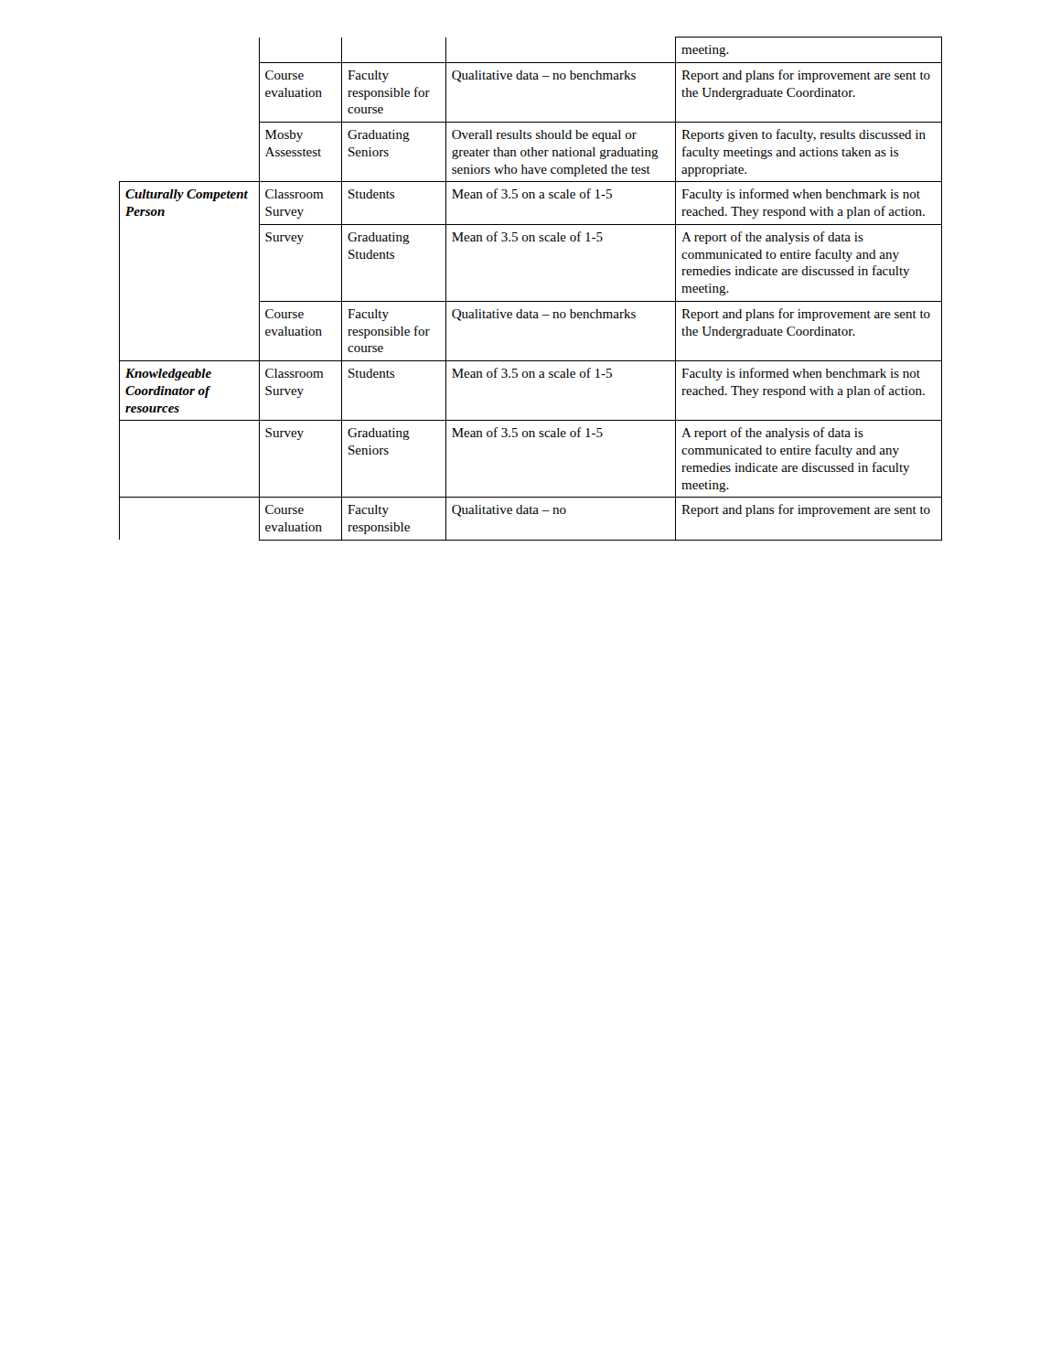| | | | | meeting. |
| Course evaluation | Faculty responsible for course | Qualitative data – no benchmarks | Report and plans for improvement are sent to the Undergraduate Coordinator. |
| Mosby Assesstest | Graduating Seniors | Overall results should be equal or greater than other national graduating seniors who have completed the test | Reports given to faculty, results discussed in faculty meetings and actions taken as is appropriate. |
| Culturally Competent Person | Classroom Survey | Students | Mean of 3.5 on a scale of 1-5 | Faculty is informed when benchmark is not reached. They respond with a plan of action. |
| Survey | Graduating Students | Mean of 3.5 on scale of 1-5 | A report of the analysis of data is communicated to entire faculty and any remedies indicate are discussed in faculty meeting. |
| Course evaluation | Faculty responsible for course | Qualitative data – no benchmarks | Report and plans for improvement are sent to the Undergraduate Coordinator. |
| Knowledgeable Coordinator of resources | Classroom Survey | Students | Mean of 3.5 on a scale of 1-5 | Faculty is informed when benchmark is not reached. They respond with a plan of action. |
| | Survey | Graduating Seniors | Mean of 3.5 on scale of 1-5 | A report of the analysis of data is communicated to entire faculty and any remedies indicate are discussed in faculty meeting. |
| | Course evaluation | Faculty responsible | Qualitative data – no | Report and plans for improvement are sent to |